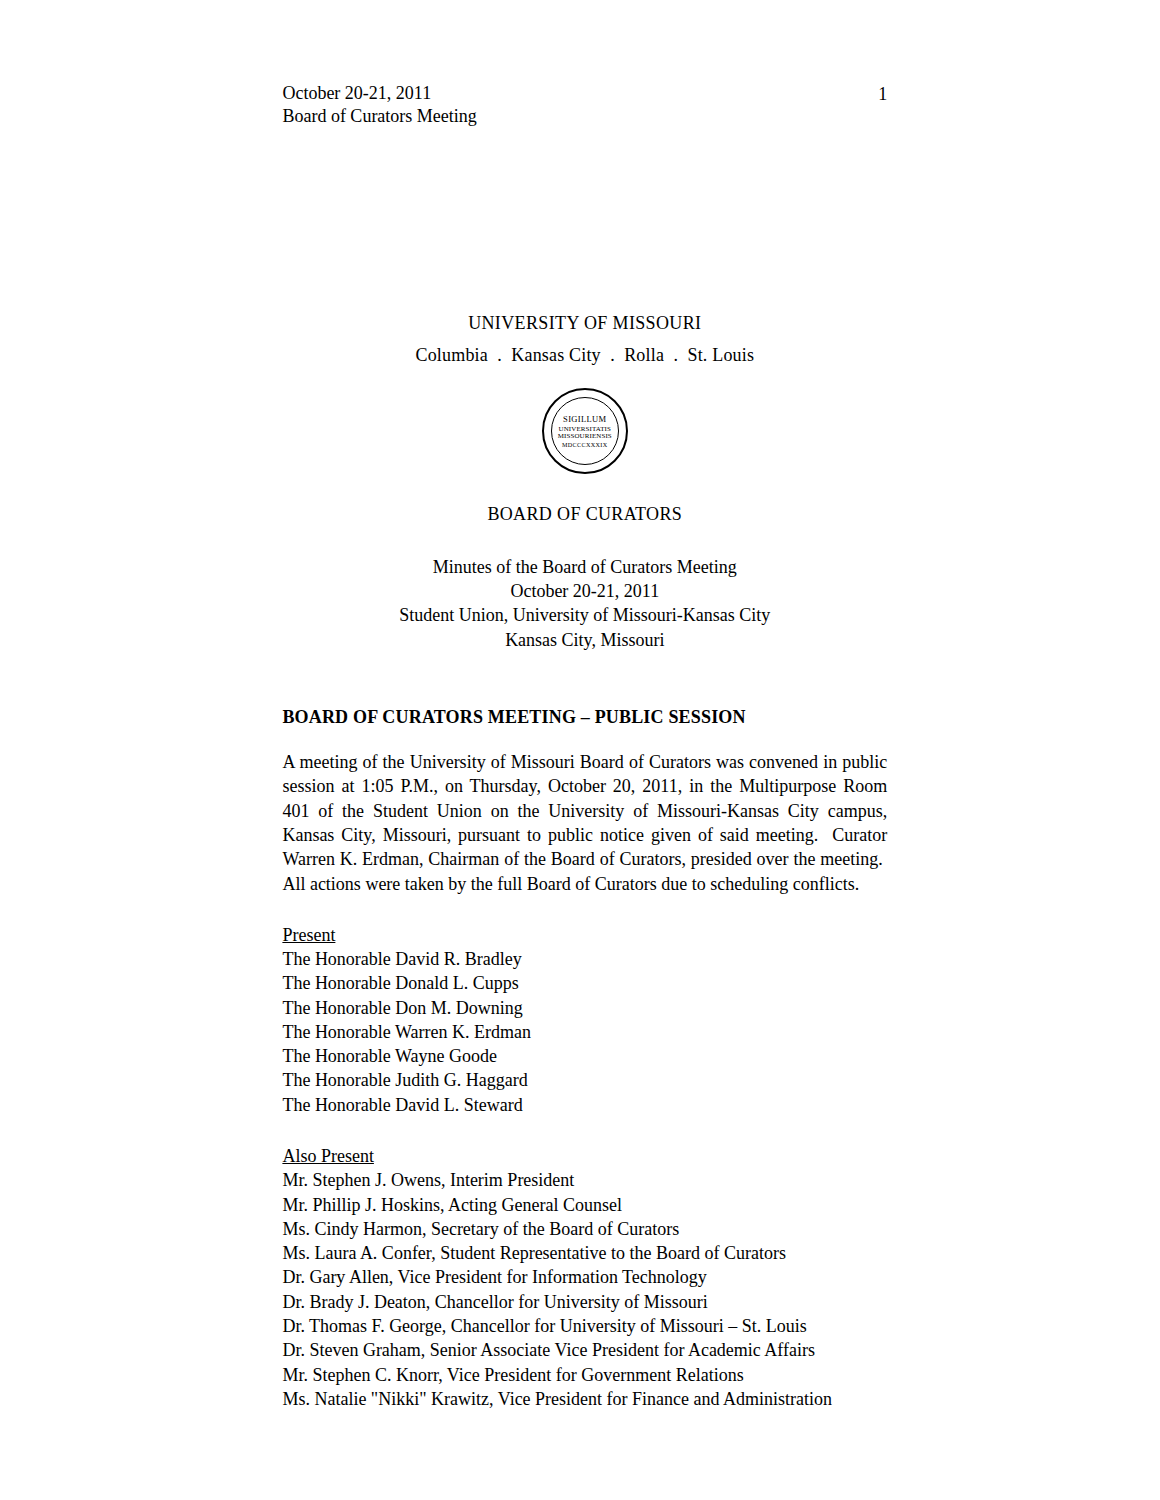October 20-21, 2011
Board of Curators Meeting
1
UNIVERSITY OF MISSOURI
Columbia . Kansas City . Rolla . St. Louis
SIGILLUM UNIVERSITATIS MISSOURIENSIS MDCCCXXXIX
BOARD OF CURATORS
Minutes of the Board of Curators Meeting
October 20-21, 2011
Student Union, University of Missouri-Kansas City
Kansas City, Missouri
BOARD OF CURATORS MEETING – PUBLIC SESSION
A meeting of the University of Missouri Board of Curators was convened in public session at 1:05 P.M., on Thursday, October 20, 2011, in the Multipurpose Room 401 of the Student Union on the University of Missouri-Kansas City campus, Kansas City, Missouri, pursuant to public notice given of said meeting. Curator Warren K. Erdman, Chairman of the Board of Curators, presided over the meeting. All actions were taken by the full Board of Curators due to scheduling conflicts.
Present
The Honorable David R. Bradley
The Honorable Donald L. Cupps
The Honorable Don M. Downing
The Honorable Warren K. Erdman
The Honorable Wayne Goode
The Honorable Judith G. Haggard
The Honorable David L. Steward
Also Present
Mr. Stephen J. Owens, Interim President
Mr. Phillip J. Hoskins, Acting General Counsel
Ms. Cindy Harmon, Secretary of the Board of Curators
Ms. Laura A. Confer, Student Representative to the Board of Curators
Dr. Gary Allen, Vice President for Information Technology
Dr. Brady J. Deaton, Chancellor for University of Missouri
Dr. Thomas F. George, Chancellor for University of Missouri – St. Louis
Dr. Steven Graham, Senior Associate Vice President for Academic Affairs
Mr. Stephen C. Knorr, Vice President for Government Relations
Ms. Natalie "Nikki" Krawitz, Vice President for Finance and Administration